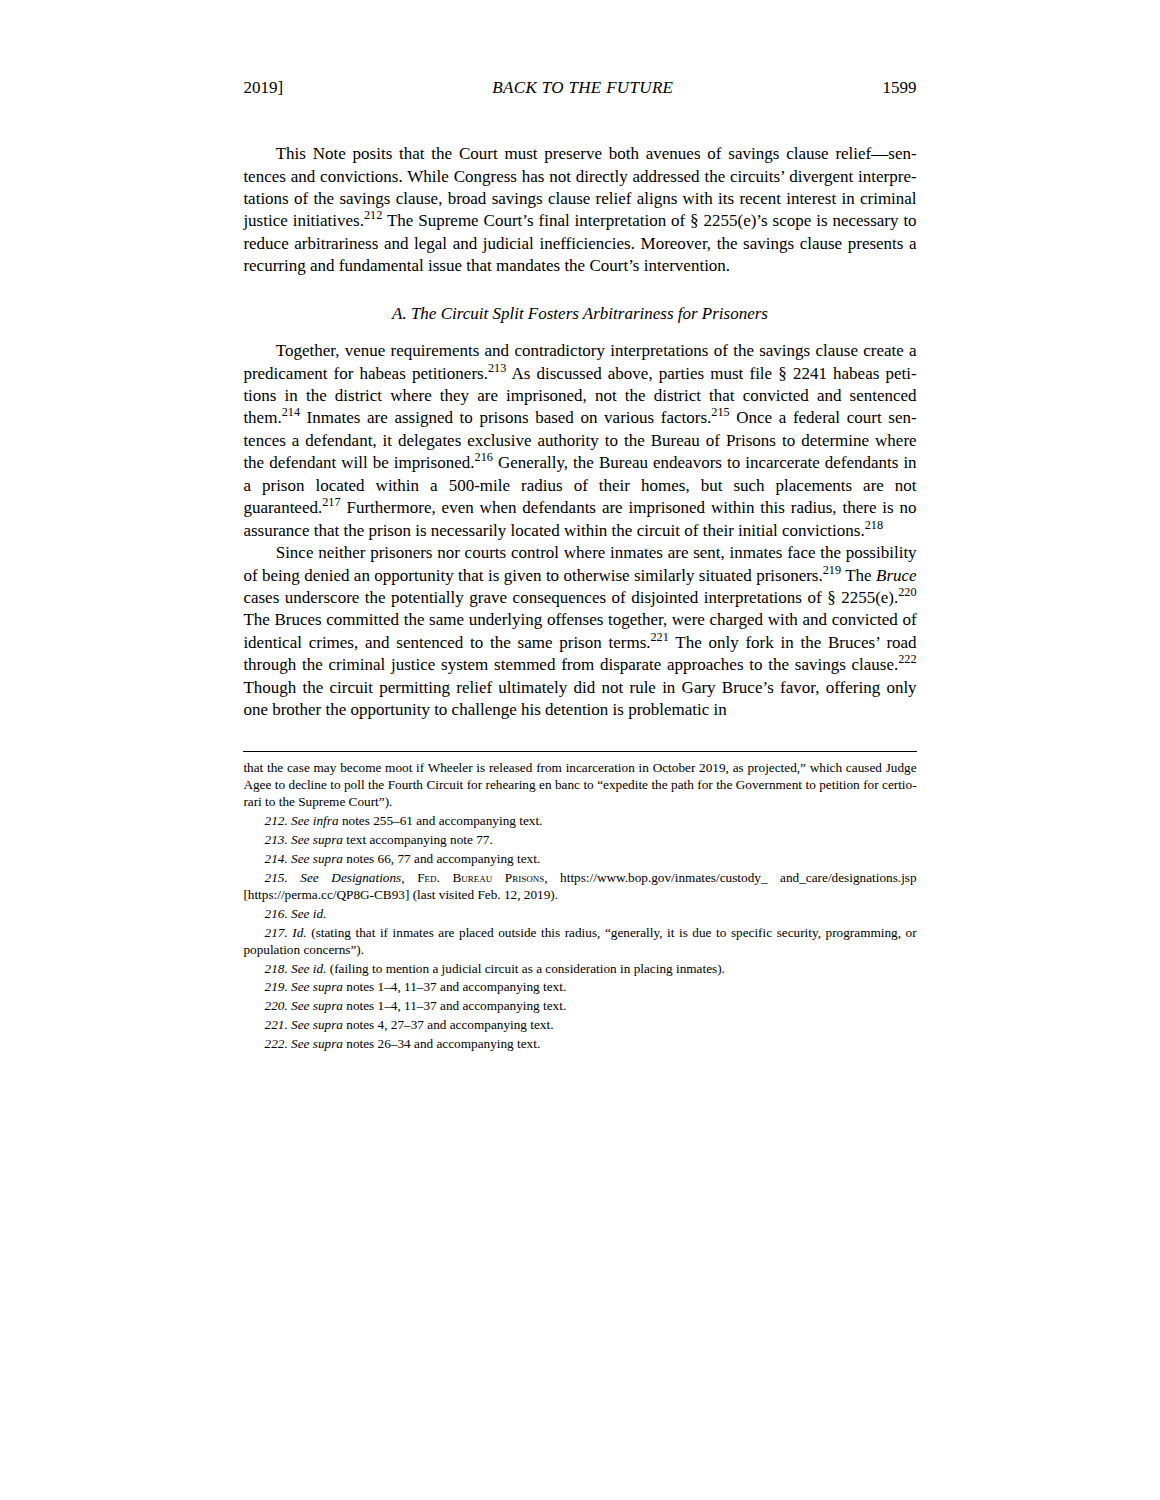2019] Back to the Future 1599
This Note posits that the Court must preserve both avenues of savings clause relief—sentences and convictions. While Congress has not directly addressed the circuits’ divergent interpretations of the savings clause, broad savings clause relief aligns with its recent interest in criminal justice initiatives.212 The Supreme Court’s final interpretation of § 2255(e)’s scope is necessary to reduce arbitrariness and legal and judicial inefficiencies. Moreover, the savings clause presents a recurring and fundamental issue that mandates the Court’s intervention.
A. The Circuit Split Fosters Arbitrariness for Prisoners
Together, venue requirements and contradictory interpretations of the savings clause create a predicament for habeas petitioners.213 As discussed above, parties must file § 2241 habeas petitions in the district where they are imprisoned, not the district that convicted and sentenced them.214 Inmates are assigned to prisons based on various factors.215 Once a federal court sentences a defendant, it delegates exclusive authority to the Bureau of Prisons to determine where the defendant will be imprisoned.216 Generally, the Bureau endeavors to incarcerate defendants in a prison located within a 500-mile radius of their homes, but such placements are not guaranteed.217 Furthermore, even when defendants are imprisoned within this radius, there is no assurance that the prison is necessarily located within the circuit of their initial convictions.218
Since neither prisoners nor courts control where inmates are sent, inmates face the possibility of being denied an opportunity that is given to otherwise similarly situated prisoners.219 The Bruce cases underscore the potentially grave consequences of disjointed interpretations of § 2255(e).220 The Bruces committed the same underlying offenses together, were charged with and convicted of identical crimes, and sentenced to the same prison terms.221 The only fork in the Bruces’ road through the criminal justice system stemmed from disparate approaches to the savings clause.222 Though the circuit permitting relief ultimately did not rule in Gary Bruce’s favor, offering only one brother the opportunity to challenge his detention is problematic in
that the case may become moot if Wheeler is released from incarceration in October 2019, as projected,” which caused Judge Agee to decline to poll the Fourth Circuit for rehearing en banc to “expedite the path for the Government to petition for certiorari to the Supreme Court”).
212. See infra notes 255–61 and accompanying text.
213. See supra text accompanying note 77.
214. See supra notes 66, 77 and accompanying text.
215. See Designations, Fed. Bureau Prisons, https://www.bop.gov/inmates/custody_ and_care/designations.jsp [https://perma.cc/QP8G-CB93] (last visited Feb. 12, 2019).
216. See id.
217. Id. (stating that if inmates are placed outside this radius, “generally, it is due to specific security, programming, or population concerns”).
218. See id. (failing to mention a judicial circuit as a consideration in placing inmates).
219. See supra notes 1–4, 11–37 and accompanying text.
220. See supra notes 1–4, 11–37 and accompanying text.
221. See supra notes 4, 27–37 and accompanying text.
222. See supra notes 26–34 and accompanying text.